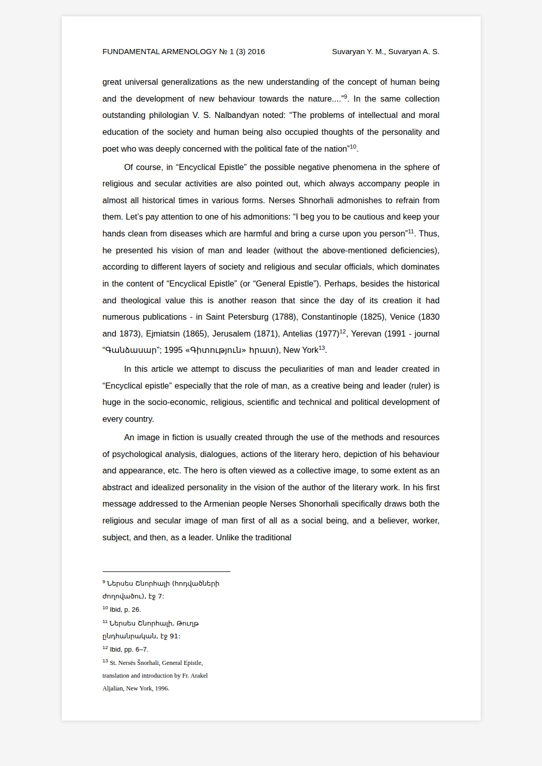FUNDAMENTAL ARMENOLOGY № 1 (3) 2016 Suvaryan Y. M., Suvaryan A. S.
great universal generalizations as the new understanding of the concept of human being and the development of new behaviour towards the nature....”9. In the same collection outstanding philologian V. S. Nalbandyan noted: “The problems of intellectual and moral education of the society and human being also occupied thoughts of the personality and poet who was deeply concerned with the political fate of the nation”10.
Of course, in “Encyclical Epistle” the possible negative phenomena in the sphere of religious and secular activities are also pointed out, which always accompany people in almost all historical times in various forms. Nerses Shnorhali admonishes to refrain from them. Let’s pay attention to one of his admonitions: “I beg you to be cautious and keep your hands clean from diseases which are harmful and bring a curse upon you person”11. Thus, he presented his vision of man and leader (without the above-mentioned deficiencies), according to different layers of society and religious and secular officials, which dominates in the content of “Encyclical Epistle” (or “General Epistle”). Perhaps, besides the historical and theological value this is another reason that since the day of its creation it had numerous publications - in Saint Petersburg (1788), Constantinople (1825), Venice (1830 and 1873), Ejmiatsin (1865), Jerusalem (1871), Antelias (1977)12, Yerevan (1991 - journal “Գանձասար”; 1995 «Գիտություն» հրատ), New York13.
In this article we attempt to discuss the peculiarities of man and leader created in “Encyclical epistle” especially that the role of man, as a creative being and leader (ruler) is huge in the socio-economic, religious, scientific and technical and political development of every country.
An image in fiction is usually created through the use of the methods and resources of psychological analysis, dialogues, actions of the literary hero, depiction of his behaviour and appearance, etc. The hero is often viewed as a collective image, to some extent as an abstract and idealized personality in the vision of the author of the literary work. In his first message addressed to the Armenian people Nerses Shonorhali specifically draws both the religious and secular image of man first of all as a social being, and a believer, worker, subject, and then, as a leader. Unlike the traditional
9 Ներսես Շնորհալի (հոդվածների ժողովածու), էջ 7:
10 Ibid, p. 26.
11 Ներսես Շնորհալի, Թուղթ ընդհանրական, էջ 91:
12 Ibid, pp. 6–7.
13 St. Nersēs Šnorhali, General Epistle, translation and introduction by Fr. Arakel Aljalian, New York, 1996.